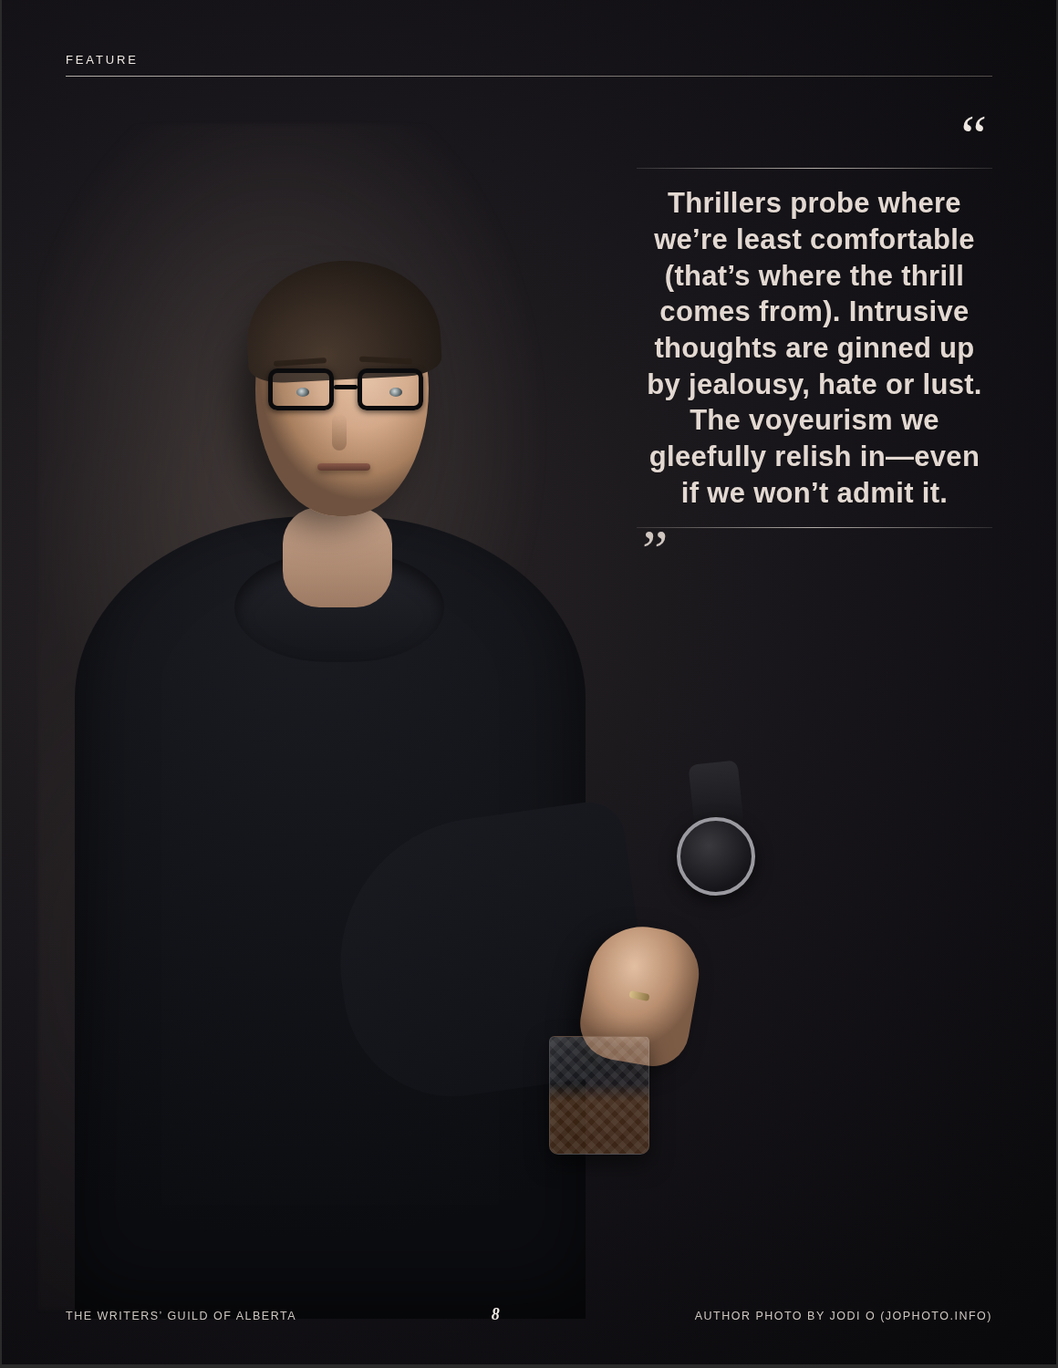Feature
“
Thrillers probe where we’re least comfortable (that’s where the thrill comes from). Intrusive thoughts are ginned up by jealousy, hate or lust. The voyeurism we gleefully relish in—even if we won’t admit it.
”
The Writers’ Guild of Alberta 8 Author photo by Jodi O (jophoto.info)